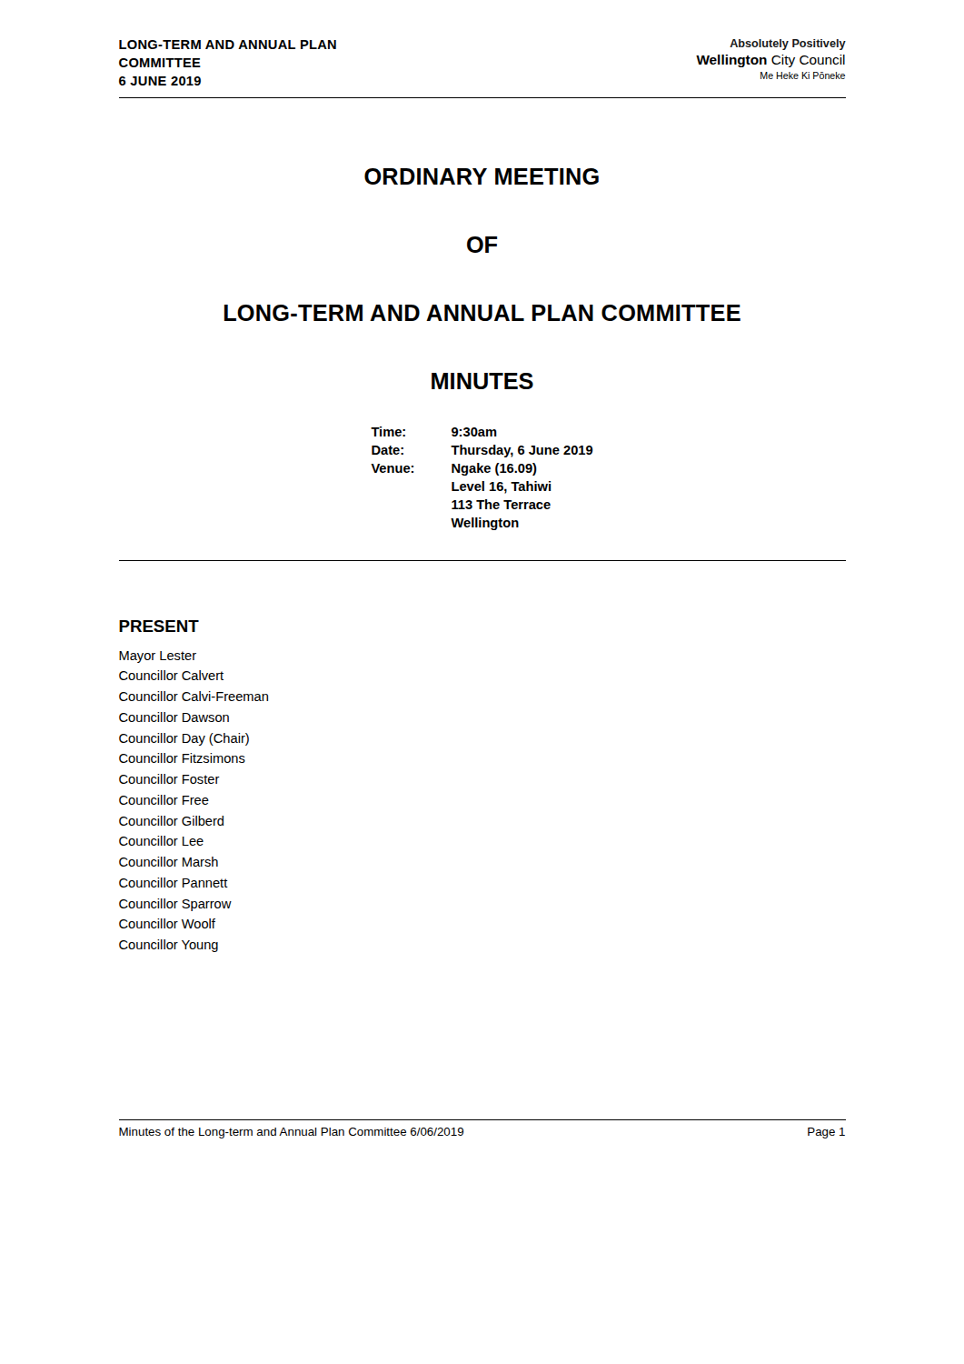LONG-TERM AND ANNUAL PLAN
COMMITTEE
6 JUNE 2019
Absolutely Positively
Wellington City Council
Me Heke Ki Pōneke
ORDINARY MEETING
OF
LONG-TERM AND ANNUAL PLAN COMMITTEE
MINUTES
| Time: | 9:30am |
| Date: | Thursday, 6 June 2019 |
| Venue: | Ngake (16.09) |
| | Level 16, Tahiwi |
| | 113 The Terrace |
| | Wellington |
PRESENT
Mayor Lester
Councillor Calvert
Councillor Calvi-Freeman
Councillor Dawson
Councillor Day (Chair)
Councillor Fitzsimons
Councillor Foster
Councillor Free
Councillor Gilberd
Councillor Lee
Councillor Marsh
Councillor Pannett
Councillor Sparrow
Councillor Woolf
Councillor Young
Minutes of the Long-term and Annual Plan Committee 6/06/2019 Page 1